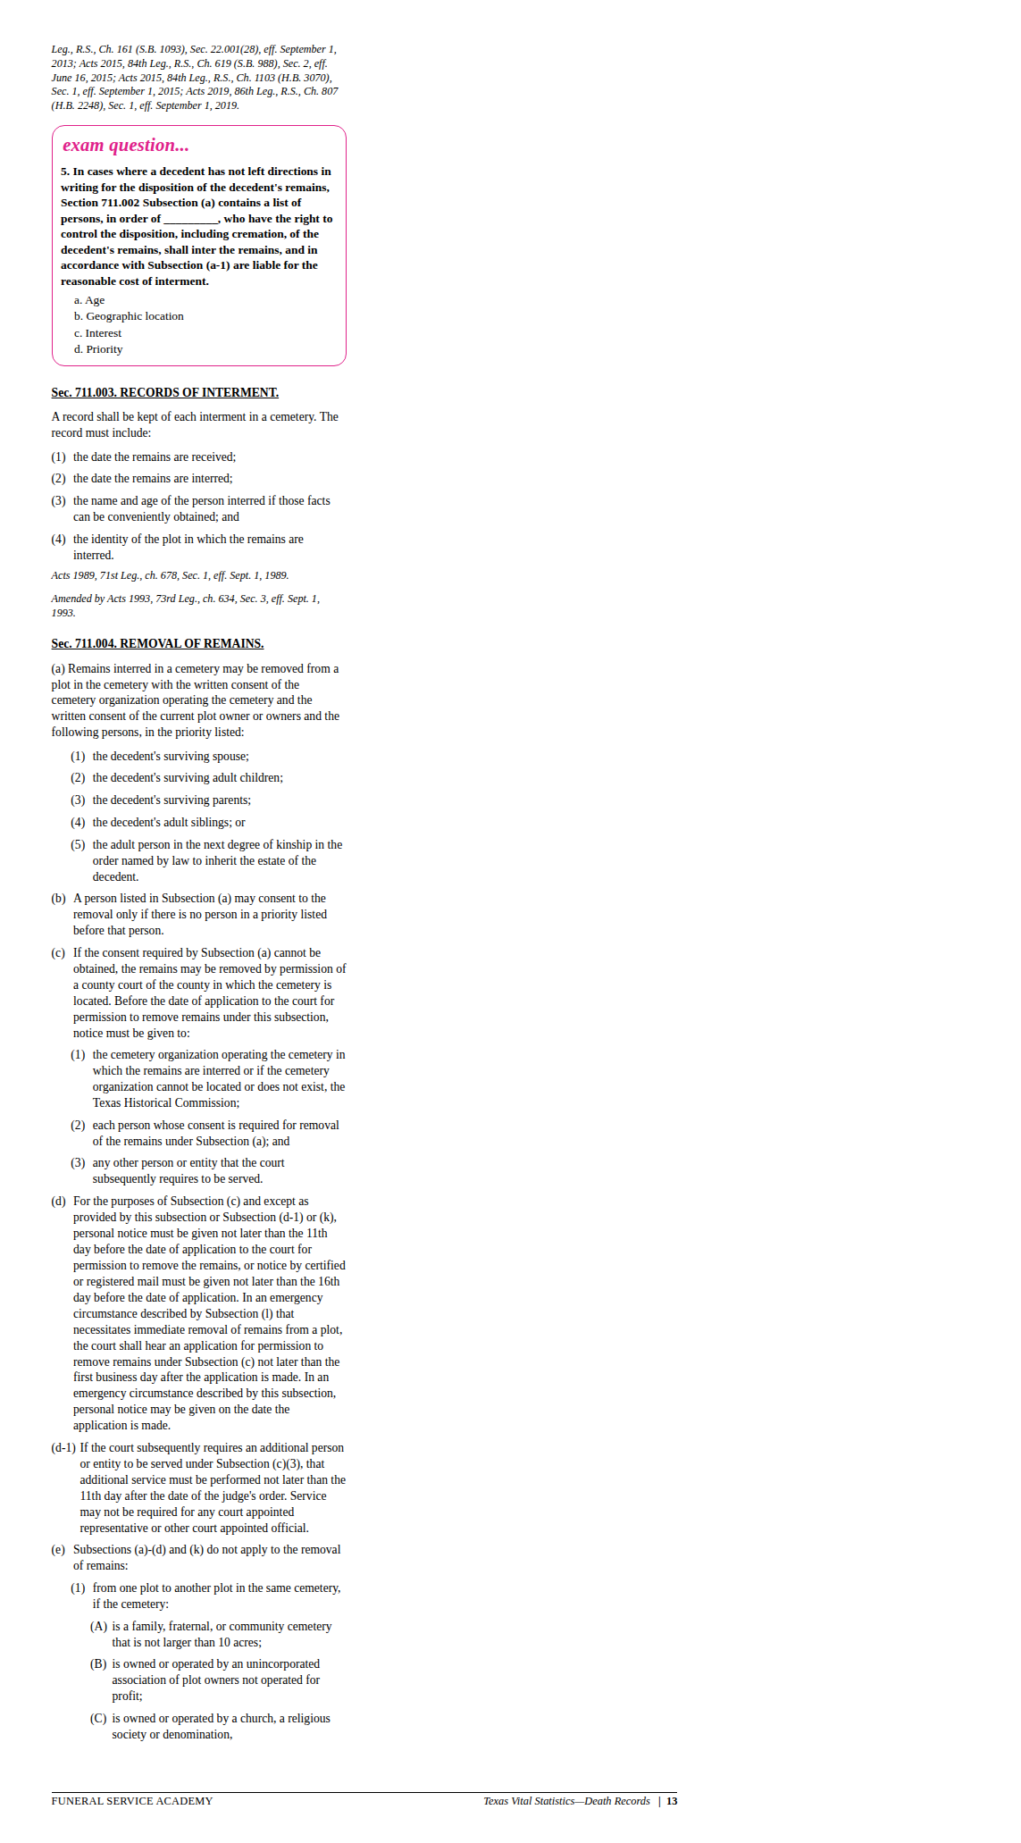Leg., R.S., Ch. 161 (S.B. 1093), Sec. 22.001(28), eff. September 1, 2013; Acts 2015, 84th Leg., R.S., Ch. 619 (S.B. 988), Sec. 2, eff. June 16, 2015; Acts 2015, 84th Leg., R.S., Ch. 1103 (H.B. 3070), Sec. 1, eff. September 1, 2015; Acts 2019, 86th Leg., R.S., Ch. 807 (H.B. 2248), Sec. 1, eff. September 1, 2019.
exam question...
5. In cases where a decedent has not left directions in writing for the disposition of the decedent's remains, Section 711.002 Subsection (a) contains a list of persons, in order of _________, who have the right to control the disposition, including cremation, of the decedent's remains, shall inter the remains, and in accordance with Subsection (a-1) are liable for the reasonable cost of interment.
a. Age
b. Geographic location
c. Interest
d. Priority
Sec. 711.003. RECORDS OF INTERMENT.
A record shall be kept of each interment in a cemetery. The record must include:
(1) the date the remains are received;
(2) the date the remains are interred;
(3) the name and age of the person interred if those facts can be conveniently obtained; and
(4) the identity of the plot in which the remains are interred.
Acts 1989, 71st Leg., ch. 678, Sec. 1, eff. Sept. 1, 1989.
Amended by Acts 1993, 73rd Leg., ch. 634, Sec. 3, eff. Sept. 1, 1993.
Sec. 711.004. REMOVAL OF REMAINS.
(a) Remains interred in a cemetery may be removed from a plot in the cemetery with the written consent of the cemetery organization operating the cemetery and the written consent of the current plot owner or owners and the following persons, in the priority listed:
(1) the decedent's surviving spouse;
(2) the decedent's surviving adult children;
(3) the decedent's surviving parents;
(4) the decedent's adult siblings; or
(5) the adult person in the next degree of kinship in the order named by law to inherit the estate of the decedent.
(b) A person listed in Subsection (a) may consent to the removal only if there is no person in a priority listed before that person.
(c) If the consent required by Subsection (a) cannot be obtained, the remains may be removed by permission of a county court of the county in which the cemetery is located. Before the date of application to the court for permission to remove remains under this subsection, notice must be given to:
(1) the cemetery organization operating the cemetery in which the remains are interred or if the cemetery organization cannot be located or does not exist, the Texas Historical Commission;
(2) each person whose consent is required for removal of the remains under Subsection (a); and
(3) any other person or entity that the court subsequently requires to be served.
(d) For the purposes of Subsection (c) and except as provided by this subsection or Subsection (d-1) or (k), personal notice must be given not later than the 11th day before the date of application to the court for permission to remove the remains, or notice by certified or registered mail must be given not later than the 16th day before the date of application. In an emergency circumstance described by Subsection (l) that necessitates immediate removal of remains from a plot, the court shall hear an application for permission to remove remains under Subsection (c) not later than the first business day after the application is made. In an emergency circumstance described by this subsection, personal notice may be given on the date the application is made.
(d-1) If the court subsequently requires an additional person or entity to be served under Subsection (c)(3), that additional service must be performed not later than the 11th day after the date of the judge's order. Service may not be required for any court appointed representative or other court appointed official.
(e) Subsections (a)-(d) and (k) do not apply to the removal of remains:
(1) from one plot to another plot in the same cemetery, if the cemetery:
(A) is a family, fraternal, or community cemetery that is not larger than 10 acres;
(B) is owned or operated by an unincorporated association of plot owners not operated for profit;
(C) is owned or operated by a church, a religious society or denomination,
FUNERAL SERVICE ACADEMY
Texas Vital Statistics—Death Records | 13